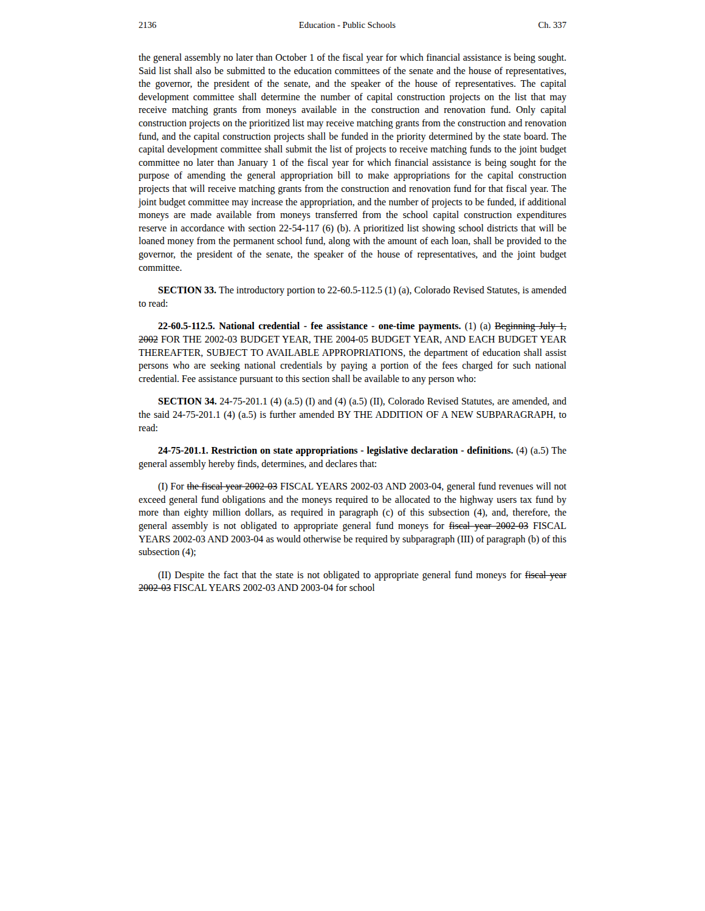2136 Education - Public Schools Ch. 337
the general assembly no later than October 1 of the fiscal year for which financial assistance is being sought. Said list shall also be submitted to the education committees of the senate and the house of representatives, the governor, the president of the senate, and the speaker of the house of representatives. The capital development committee shall determine the number of capital construction projects on the list that may receive matching grants from moneys available in the construction and renovation fund. Only capital construction projects on the prioritized list may receive matching grants from the construction and renovation fund, and the capital construction projects shall be funded in the priority determined by the state board. The capital development committee shall submit the list of projects to receive matching funds to the joint budget committee no later than January 1 of the fiscal year for which financial assistance is being sought for the purpose of amending the general appropriation bill to make appropriations for the capital construction projects that will receive matching grants from the construction and renovation fund for that fiscal year. The joint budget committee may increase the appropriation, and the number of projects to be funded, if additional moneys are made available from moneys transferred from the school capital construction expenditures reserve in accordance with section 22-54-117 (6) (b). A prioritized list showing school districts that will be loaned money from the permanent school fund, along with the amount of each loan, shall be provided to the governor, the president of the senate, the speaker of the house of representatives, and the joint budget committee.
SECTION 33. The introductory portion to 22-60.5-112.5 (1) (a), Colorado Revised Statutes, is amended to read:
22-60.5-112.5. National credential - fee assistance - one-time payments. (1) (a) Beginning July 1, 2002 FOR THE 2002-03 BUDGET YEAR, THE 2004-05 BUDGET YEAR, AND EACH BUDGET YEAR THEREAFTER, SUBJECT TO AVAILABLE APPROPRIATIONS, the department of education shall assist persons who are seeking national credentials by paying a portion of the fees charged for such national credential. Fee assistance pursuant to this section shall be available to any person who:
SECTION 34. 24-75-201.1 (4) (a.5) (I) and (4) (a.5) (II), Colorado Revised Statutes, are amended, and the said 24-75-201.1 (4) (a.5) is further amended BY THE ADDITION OF A NEW SUBPARAGRAPH, to read:
24-75-201.1. Restriction on state appropriations - legislative declaration - definitions. (4) (a.5) The general assembly hereby finds, determines, and declares that:
(I) For the fiscal year 2002-03 FISCAL YEARS 2002-03 AND 2003-04, general fund revenues will not exceed general fund obligations and the moneys required to be allocated to the highway users tax fund by more than eighty million dollars, as required in paragraph (c) of this subsection (4), and, therefore, the general assembly is not obligated to appropriate general fund moneys for fiscal year 2002-03 FISCAL YEARS 2002-03 AND 2003-04 as would otherwise be required by subparagraph (III) of paragraph (b) of this subsection (4);
(II) Despite the fact that the state is not obligated to appropriate general fund moneys for fiscal year 2002-03 FISCAL YEARS 2002-03 AND 2003-04 for school